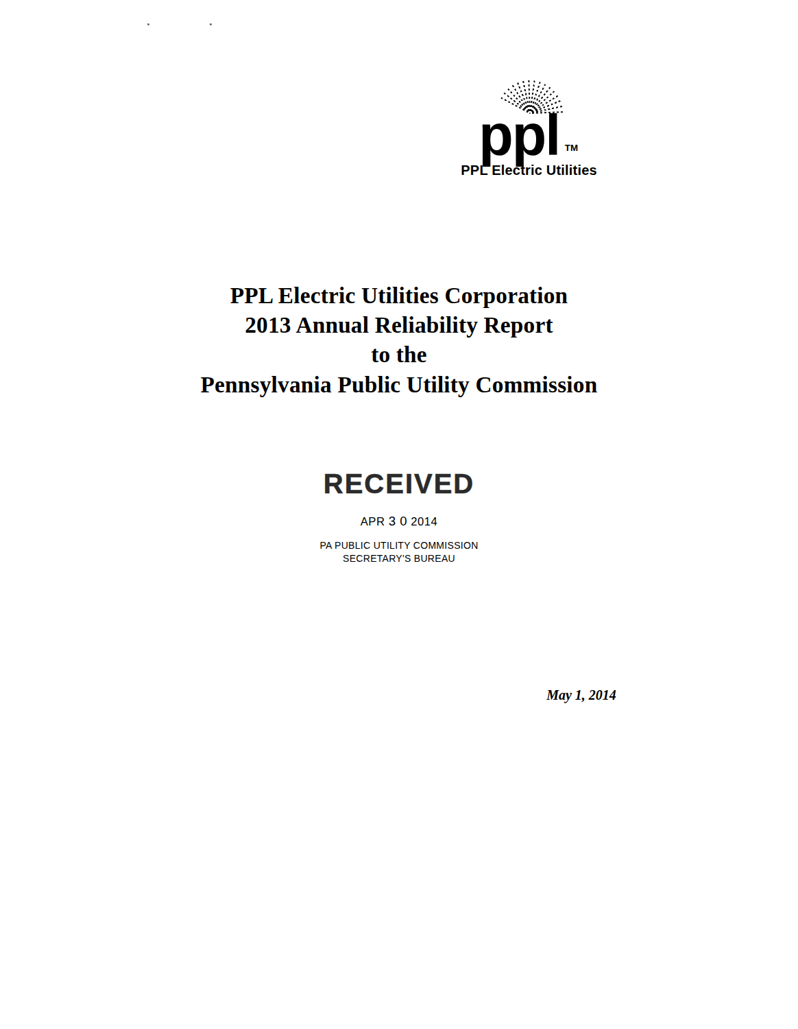• •
pplTM
PPL Electric Utilities
PPL Electric Utilities Corporation
2013 Annual Reliability Report
to the
Pennsylvania Public Utility Commission
RECEIVED
APR 3 0 2014
PA PUBLIC UTILITY COMMISSION
SECRETARY'S BUREAU
May 1, 2014